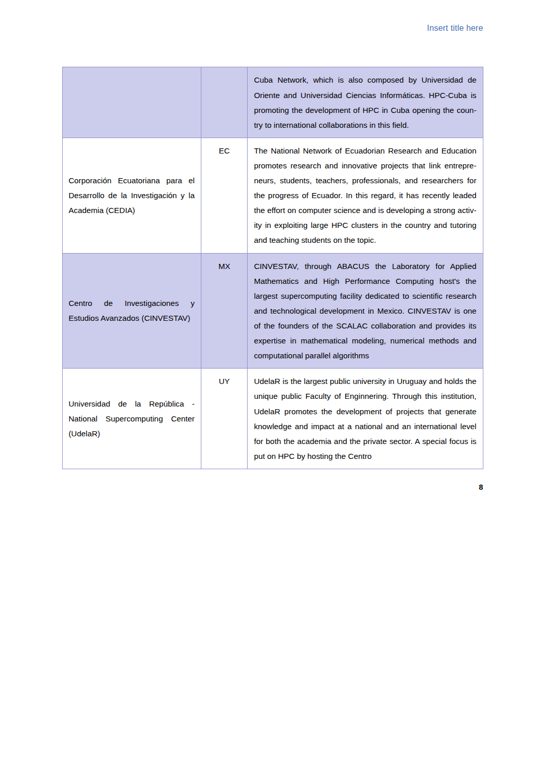Insert title here
| | | Cuba Network, which is also composed by Universidad de Oriente and Universidad Ciencias Informáticas. HPC-Cuba is promoting the development of HPC in Cuba opening the country to international collaborations in this field. |
| Corporación Ecuatoriana para el Desarrollo de la Investigación y la Academia (CEDIA) | EC | The National Network of Ecuadorian Research and Education promotes research and innovative projects that link entrepreneurs, students, teachers, professionals, and researchers for the progress of Ecuador. In this regard, it has recently leaded the effort on computer science and is developing a strong activity in exploiting large HPC clusters in the country and tutoring and teaching students on the topic. |
| Centro de Investigaciones y Estudios Avanzados (CINVESTAV) | MX | CINVESTAV, through ABACUS the Laboratory for Applied Mathematics and High Performance Computing host's the largest supercomputing facility dedicated to scientific research and technological development in Mexico. CINVESTAV is one of the founders of the SCALAC collaboration and provides its expertise in mathematical modeling, numerical methods and computational parallel algorithms |
| Universidad de la República - National Supercomputing Center (UdelaR) | UY | UdelaR is the largest public university in Uruguay and holds the unique public Faculty of Enginnering. Through this institution, UdelaR promotes the development of projects that generate knowledge and impact at a national and an international level for both the academia and the private sector. A special focus is put on HPC by hosting the Centro |
8